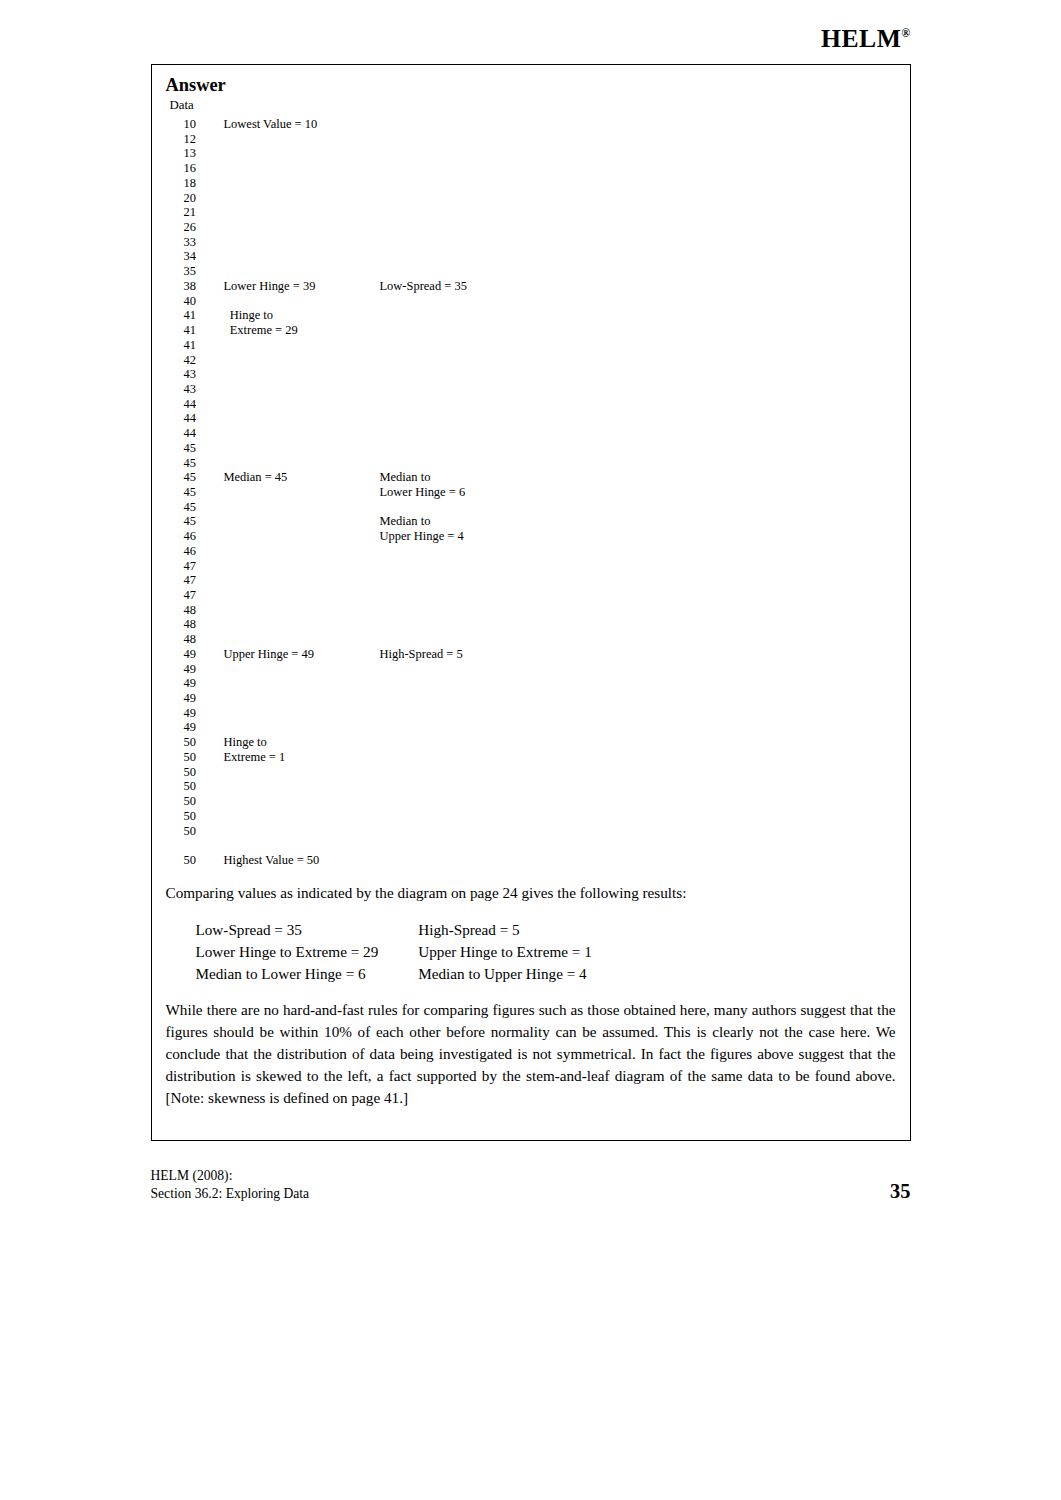HELM®
Answer
Data
| 10 | Lowest Value = 10 | |
| 12 | | |
| 13 | | |
| 16 | | |
| 18 | | |
| 20 | | |
| 21 | | |
| 26 | | |
| 33 | | |
| 34 | | |
| 35 | | |
| 38 | Lower Hinge = 39 | Low-Spread = 35 |
| 40 | | |
| 41 | Hinge to | |
| 41 | Extreme = 29 | |
| 41 | | |
| 42 | | |
| 43 | | |
| 43 | | |
| 44 | | |
| 44 | | |
| 44 | | |
| 45 | | |
| 45 | | |
| 45 | Median = 45 | Median to |
| 45 | | Lower Hinge = 6 |
| 45 | | |
| 45 | | Median to |
| 46 | | Upper Hinge = 4 |
| 46 | | |
| 47 | | |
| 47 | | |
| 47 | | |
| 48 | | |
| 48 | | |
| 48 | | |
| 49 | Upper Hinge = 49 | High-Spread = 5 |
| 49 | | |
| 49 | | |
| 49 | | |
| 49 | | |
| 49 | | |
| 50 | Hinge to | |
| 50 | Extreme = 1 | |
| 50 | | |
| 50 | | |
| 50 | | |
| 50 | | |
| 50 | | |
| 50 | Highest Value = 50 | |
Comparing values as indicated by the diagram on page 24 gives the following results:
| Low-Spread = 35 | High-Spread = 5 |
| Lower Hinge to Extreme = 29 | Upper Hinge to Extreme = 1 |
| Median to Lower Hinge = 6 | Median to Upper Hinge = 4 |
While there are no hard-and-fast rules for comparing figures such as those obtained here, many authors suggest that the figures should be within 10% of each other before normality can be assumed. This is clearly not the case here. We conclude that the distribution of data being investigated is not symmetrical. In fact the figures above suggest that the distribution is skewed to the left, a fact supported by the stem-and-leaf diagram of the same data to be found above. [Note: skewness is defined on page 41.]
HELM (2008):
Section 36.2: Exploring Data
35